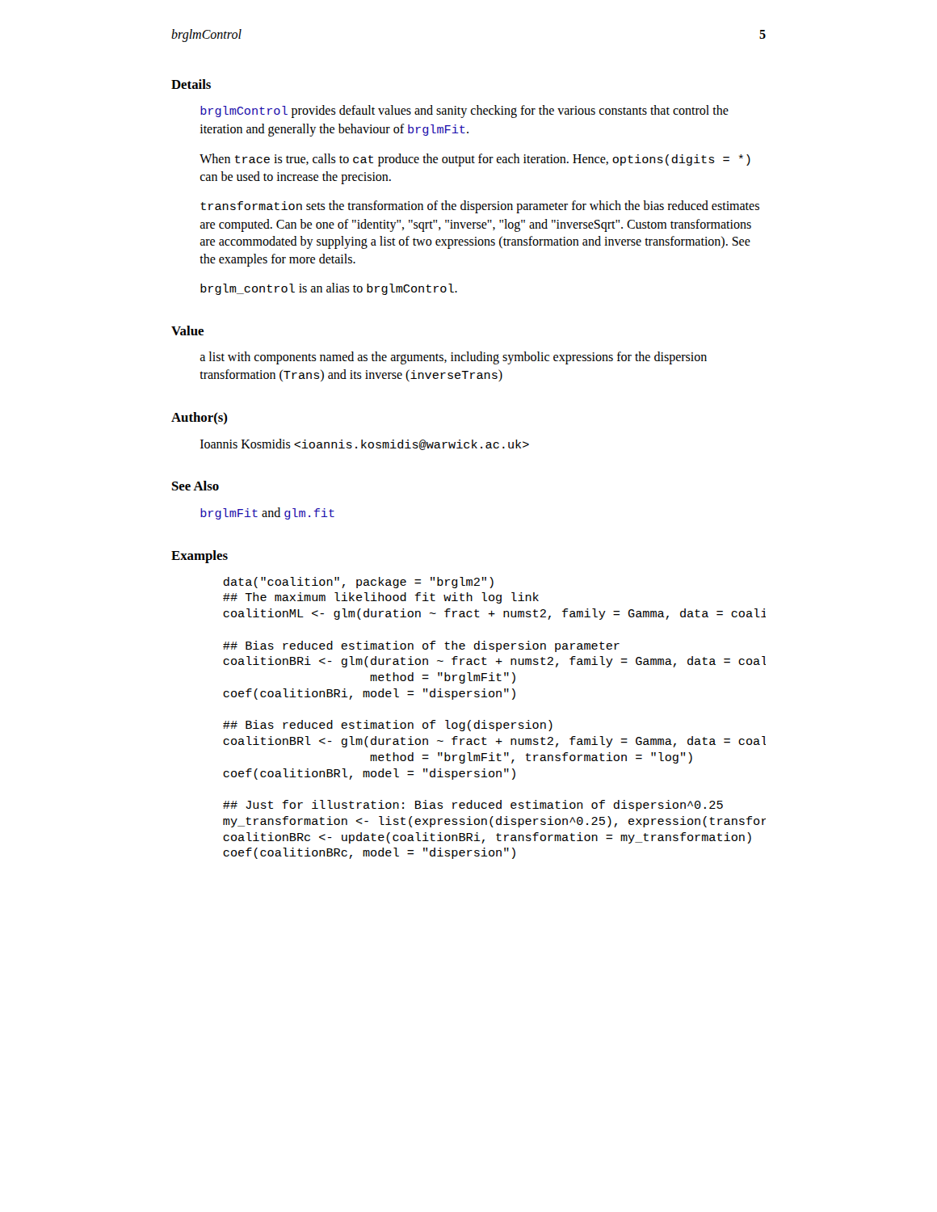brglmControl 5
Details
brglmControl provides default values and sanity checking for the various constants that control the iteration and generally the behaviour of brglmFit.
When trace is true, calls to cat produce the output for each iteration. Hence, options(digits = *) can be used to increase the precision.
transformation sets the transformation of the dispersion parameter for which the bias reduced estimates are computed. Can be one of "identity", "sqrt", "inverse", "log" and "inverseSqrt". Custom transformations are accommodated by supplying a list of two expressions (transformation and inverse transformation). See the examples for more details.
brglm_control is an alias to brglmControl.
Value
a list with components named as the arguments, including symbolic expressions for the dispersion transformation (Trans) and its inverse (inverseTrans)
Author(s)
Ioannis Kosmidis <ioannis.kosmidis@warwick.ac.uk>
See Also
brglmFit and glm.fit
Examples
data("coalition", package = "brglm2")
## The maximum likelihood fit with log link
coalitionML <- glm(duration ~ fract + numst2, family = Gamma, data = coalition)

## Bias reduced estimation of the dispersion parameter
coalitionBRi <- glm(duration ~ fract + numst2, family = Gamma, data = coalition,
                    method = "brglmFit")
coef(coalitionBRi, model = "dispersion")

## Bias reduced estimation of log(dispersion)
coalitionBRl <- glm(duration ~ fract + numst2, family = Gamma, data = coalition,
                    method = "brglmFit", transformation = "log")
coef(coalitionBRl, model = "dispersion")

## Just for illustration: Bias reduced estimation of dispersion^0.25
my_transformation <- list(expression(dispersion^0.25), expression(transformed_dispersion^4))
coalitionBRc <- update(coalitionBRi, transformation = my_transformation)
coef(coalitionBRc, model = "dispersion")